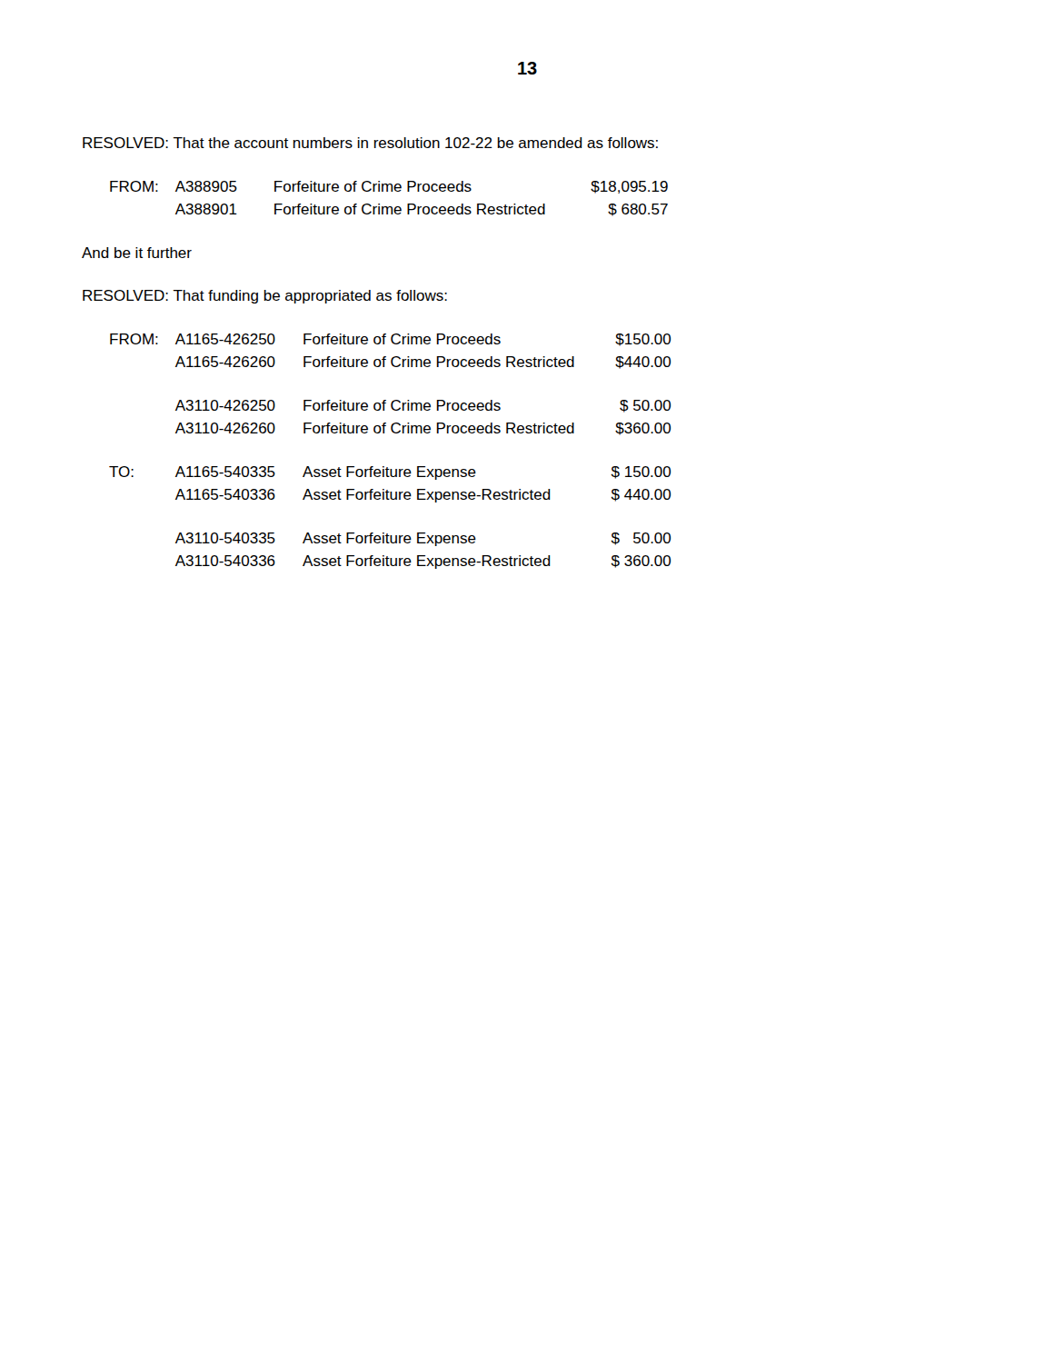13
RESOLVED: That the account numbers in resolution 102-22 be amended as follows:
| FROM: | A388905 | Forfeiture of Crime Proceeds | $18,095.19 |
| | A388901 | Forfeiture of Crime Proceeds Restricted | $ 680.57 |
And be it further
RESOLVED: That funding be appropriated as follows:
| FROM: | A1165-426250 | Forfeiture of Crime Proceeds | $150.00 |
| | A1165-426260 | Forfeiture of Crime Proceeds Restricted | $440.00 |
| | A3110-426250 | Forfeiture of Crime Proceeds | $ 50.00 |
| | A3110-426260 | Forfeiture of Crime Proceeds Restricted | $360.00 |
| TO: | A1165-540335 | Asset Forfeiture Expense | $ 150.00 |
| | A1165-540336 | Asset Forfeiture Expense-Restricted | $ 440.00 |
| | A3110-540335 | Asset Forfeiture Expense | $ 50.00 |
| | A3110-540336 | Asset Forfeiture Expense-Restricted | $ 360.00 |